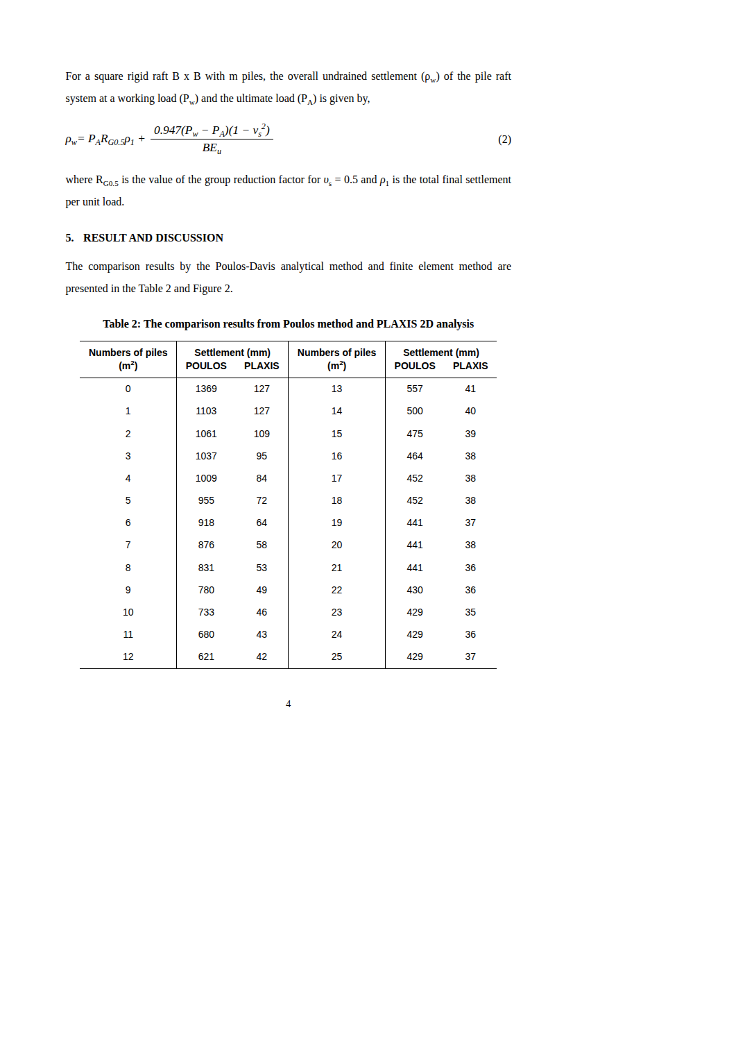For a square rigid raft B x B with m piles, the overall undrained settlement (ρw) of the pile raft system at a working load (Pw) and the ultimate load (PA) is given by,
ρw= PARG0.5ρ1 + 0.947(Pw − PA)(1 − νs2) BEu (2)
where RG0.5 is the value of the group reduction factor for υs = 0.5 and ρ1 is the total final settlement per unit load.
5. RESULT AND DISCUSSION
The comparison results by the Poulos-Davis analytical method and finite element method are presented in the Table 2 and Figure 2.
Table 2: The comparison results from Poulos method and PLAXIS 2D analysis
| Numbers of piles | Settlement (mm) | Numbers of piles | Settlement (mm) |
| --- | --- | --- | --- |
| (m 2 ) | POULOS | PLAXIS | (m 2 ) | POULOS | PLAXIS |
| 0 | 1369 | 127 | 13 | 557 | 41 |
| 1 | 1103 | 127 | 14 | 500 | 40 |
| 2 | 1061 | 109 | 15 | 475 | 39 |
| 3 | 1037 | 95 | 16 | 464 | 38 |
| 4 | 1009 | 84 | 17 | 452 | 38 |
| 5 | 955 | 72 | 18 | 452 | 38 |
| 6 | 918 | 64 | 19 | 441 | 37 |
| 7 | 876 | 58 | 20 | 441 | 38 |
| 8 | 831 | 53 | 21 | 441 | 36 |
| 9 | 780 | 49 | 22 | 430 | 36 |
| 10 | 733 | 46 | 23 | 429 | 35 |
| 11 | 680 | 43 | 24 | 429 | 36 |
| 12 | 621 | 42 | 25 | 429 | 37 |
4